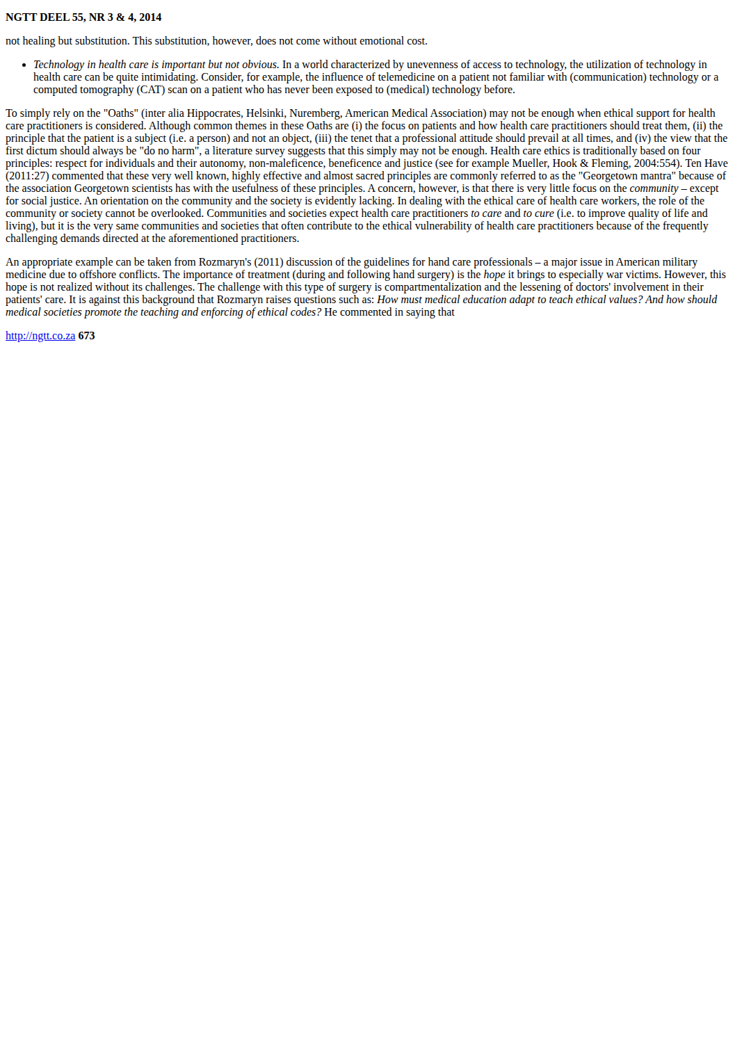NGTT DEEL 55, NR 3 & 4, 2014
not healing but substitution. This substitution, however, does not come without emotional cost.
Technology in health care is important but not obvious. In a world characterized by unevenness of access to technology, the utilization of technology in health care can be quite intimidating. Consider, for example, the influence of telemedicine on a patient not familiar with (communication) technology or a computed tomography (CAT) scan on a patient who has never been exposed to (medical) technology before.
To simply rely on the "Oaths" (inter alia Hippocrates, Helsinki, Nuremberg, American Medical Association) may not be enough when ethical support for health care practitioners is considered. Although common themes in these Oaths are (i) the focus on patients and how health care practitioners should treat them, (ii) the principle that the patient is a subject (i.e. a person) and not an object, (iii) the tenet that a professional attitude should prevail at all times, and (iv) the view that the first dictum should always be "do no harm", a literature survey suggests that this simply may not be enough. Health care ethics is traditionally based on four principles: respect for individuals and their autonomy, non-maleficence, beneficence and justice (see for example Mueller, Hook & Fleming, 2004:554). Ten Have (2011:27) commented that these very well known, highly effective and almost sacred principles are commonly referred to as the "Georgetown mantra" because of the association Georgetown scientists has with the usefulness of these principles. A concern, however, is that there is very little focus on the community – except for social justice. An orientation on the community and the society is evidently lacking. In dealing with the ethical care of health care workers, the role of the community or society cannot be overlooked. Communities and societies expect health care practitioners to care and to cure (i.e. to improve quality of life and living), but it is the very same communities and societies that often contribute to the ethical vulnerability of health care practitioners because of the frequently challenging demands directed at the aforementioned practitioners.
An appropriate example can be taken from Rozmaryn's (2011) discussion of the guidelines for hand care professionals – a major issue in American military medicine due to offshore conflicts. The importance of treatment (during and following hand surgery) is the hope it brings to especially war victims. However, this hope is not realized without its challenges. The challenge with this type of surgery is compartmentalization and the lessening of doctors' involvement in their patients' care. It is against this background that Rozmaryn raises questions such as: How must medical education adapt to teach ethical values? And how should medical societies promote the teaching and enforcing of ethical codes? He commented in saying that
http://ngtt.co.za 673